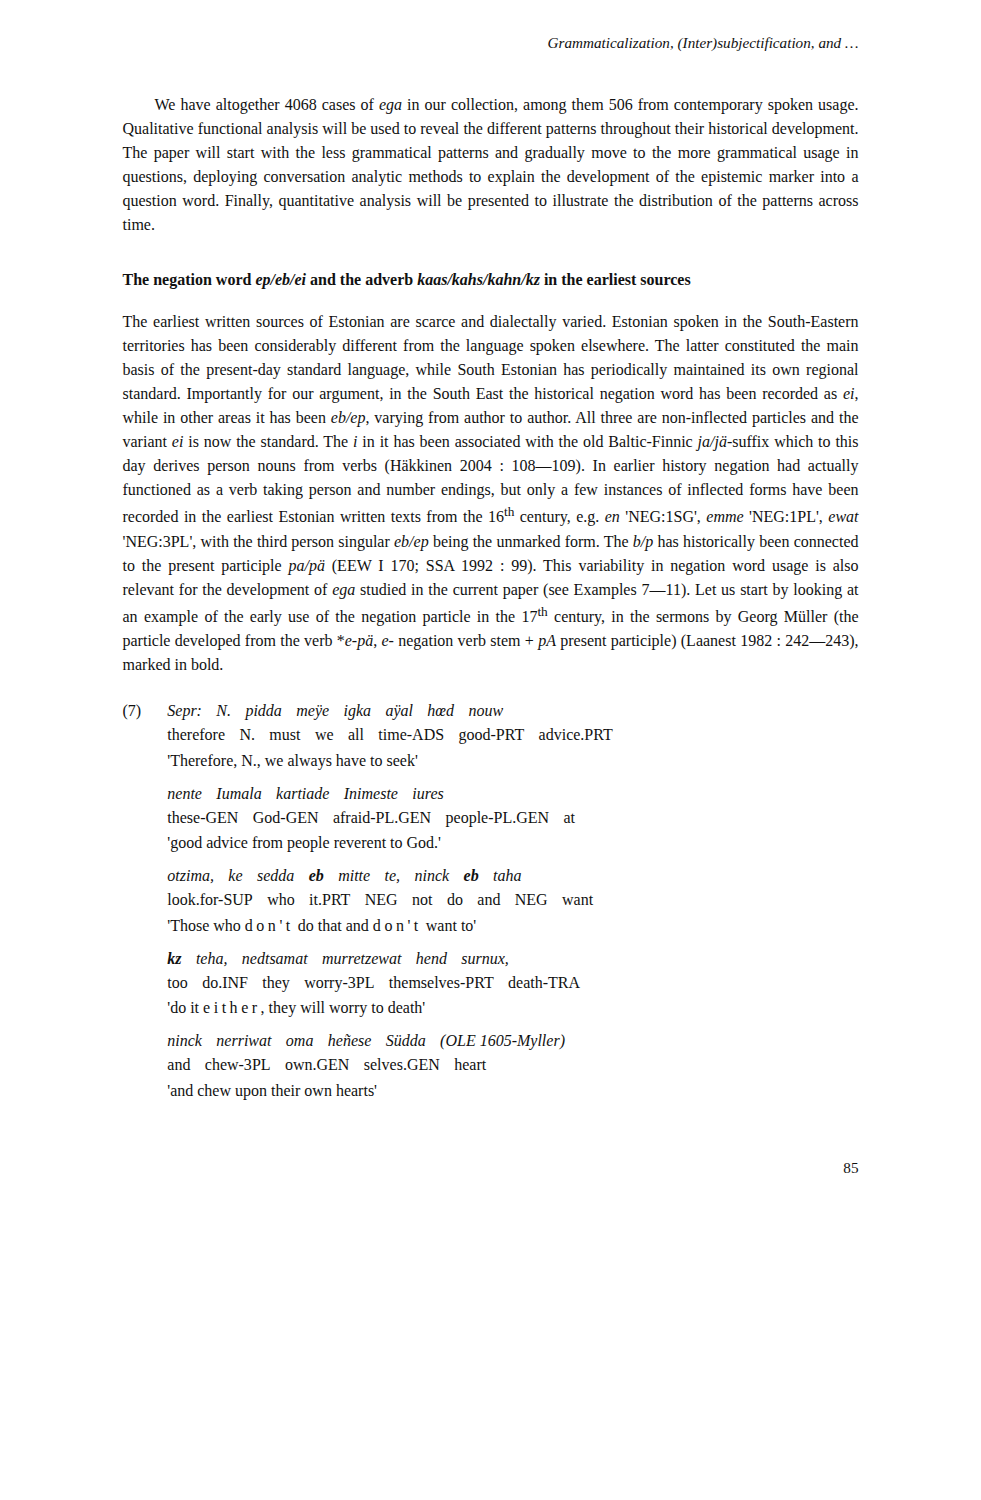Grammaticalization, (Inter)subjectification, and …
We have altogether 4068 cases of ega in our collection, among them 506 from contemporary spoken usage. Qualitative functional analysis will be used to reveal the different patterns throughout their historical development. The paper will start with the less grammatical patterns and gradually move to the more grammatical usage in questions, deploying conversation analytic methods to explain the development of the epistemic marker into a question word. Finally, quantitative analysis will be presented to illustrate the distribution of the patterns across time.
The negation word ep/eb/ei and the adverb kaas/kahs/kahn/kz in the earliest sources
The earliest written sources of Estonian are scarce and dialectally varied. Estonian spoken in the South-Eastern territories has been considerably different from the language spoken elsewhere. The latter constituted the main basis of the present-day standard language, while South Estonian has periodically maintained its own regional standard. Importantly for our argument, in the South East the historical negation word has been recorded as ei, while in other areas it has been eb/ep, varying from author to author. All three are non-inflected particles and the variant ei is now the standard. The i in it has been associated with the old Baltic-Finnic ja/jä-suffix which to this day derives person nouns from verbs (Häkkinen 2004 : 108—109). In earlier history negation had actually functioned as a verb taking person and number endings, but only a few instances of inflected forms have been recorded in the earliest Estonian written texts from the 16th century, e.g. en 'NEG:1SG', emme 'NEG:1PL', ewat 'NEG:3PL', with the third person singular eb/ep being the unmarked form. The b/p has historically been connected to the present participle pa/pä (EEW I 170; SSA 1992 : 99). This variability in negation word usage is also relevant for the development of ega studied in the current paper (see Examples 7—11). Let us start by looking at an example of the early use of the negation particle in the 17th century, in the sermons by Georg Müller (the particle developed from the verb *e-pä, e- negation verb stem + pA present participle) (Laanest 1982 : 242—243), marked in bold.
(7)
Sepr: N. pidda meÿe igka aÿal hœd nouw
therefore N. must we all time-ADS good-PRT advice.PRT
'Therefore, N., we always have to seek'
nente Iumala kartiade Inimeste iures
these-GEN God-GEN afraid-PL.GEN people-PL.GEN at
'good advice from people reverent to God.'
otzima, ke sedda eb mitte te, ninck eb taha
look.for-SUP who it.PRT NEG not do and NEG want
'Those who don't do that and don't want to'
kz teha, nedtsamat murretzewat hend surnux,
too do.INF they worry-3PL themselves-PRT death-TRA
'do it either, they will worry to death'
ninck nerriwat oma heñese Südda(OLE 1605-Myller)
and chew-3PL own.GEN selves.GEN heart
'and chew upon their own hearts'
85